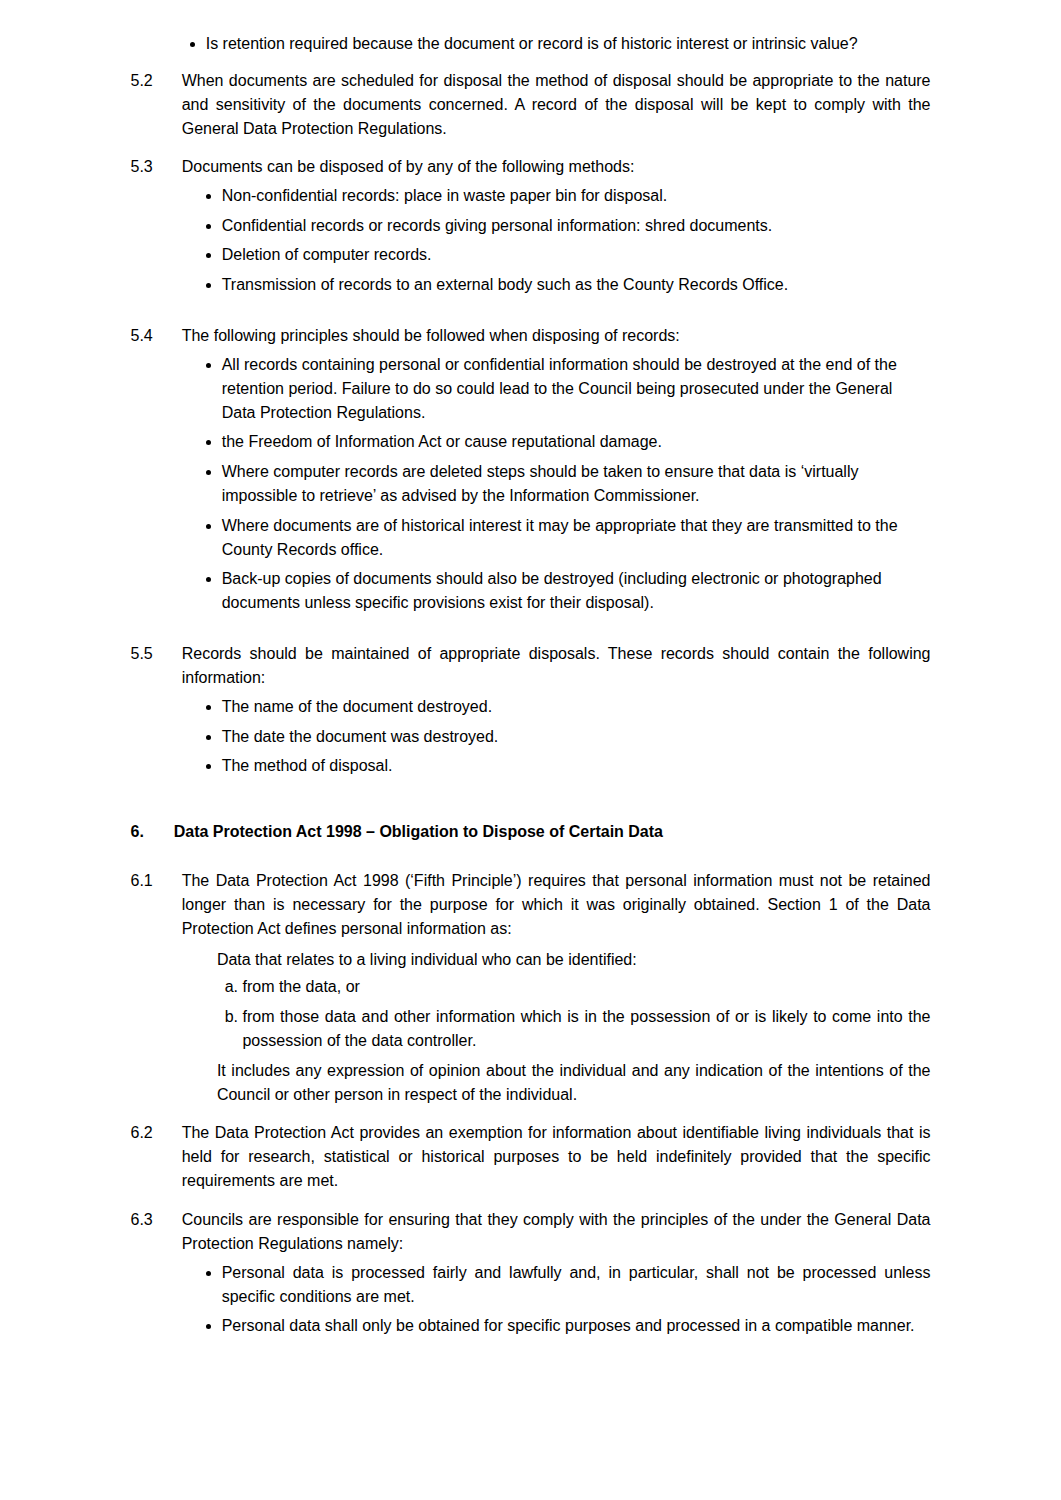Is retention required because the document or record is of historic interest or intrinsic value?
5.2
When documents are scheduled for disposal the method of disposal should be appropriate to the nature and sensitivity of the documents concerned. A record of the disposal will be kept to comply with the General Data Protection Regulations.
5.3
Documents can be disposed of by any of the following methods:
Non-confidential records: place in waste paper bin for disposal.
Confidential records or records giving personal information: shred documents.
Deletion of computer records.
Transmission of records to an external body such as the County Records Office.
5.4
The following principles should be followed when disposing of records:
All records containing personal or confidential information should be destroyed at the end of the retention period. Failure to do so could lead to the Council being prosecuted under the General Data Protection Regulations.
the Freedom of Information Act or cause reputational damage.
Where computer records are deleted steps should be taken to ensure that data is ‘virtually impossible to retrieve’ as advised by the Information Commissioner.
Where documents are of historical interest it may be appropriate that they are transmitted to the County Records office.
Back-up copies of documents should also be destroyed (including electronic or photographed documents unless specific provisions exist for their disposal).
5.5
Records should be maintained of appropriate disposals. These records should contain the following information:
The name of the document destroyed.
The date the document was destroyed.
The method of disposal.
6. Data Protection Act 1998 – Obligation to Dispose of Certain Data
6.1
The Data Protection Act 1998 (‘Fifth Principle’) requires that personal information must not be retained longer than is necessary for the purpose for which it was originally obtained. Section 1 of the Data Protection Act defines personal information as:
Data that relates to a living individual who can be identified:
from the data, or
from those data and other information which is in the possession of or is likely to come into the possession of the data controller.
It includes any expression of opinion about the individual and any indication of the intentions of the Council or other person in respect of the individual.
6.2
The Data Protection Act provides an exemption for information about identifiable living individuals that is held for research, statistical or historical purposes to be held indefinitely provided that the specific requirements are met.
6.3
Councils are responsible for ensuring that they comply with the principles of the under the General Data Protection Regulations namely:
Personal data is processed fairly and lawfully and, in particular, shall not be processed unless specific conditions are met.
Personal data shall only be obtained for specific purposes and processed in a compatible manner.